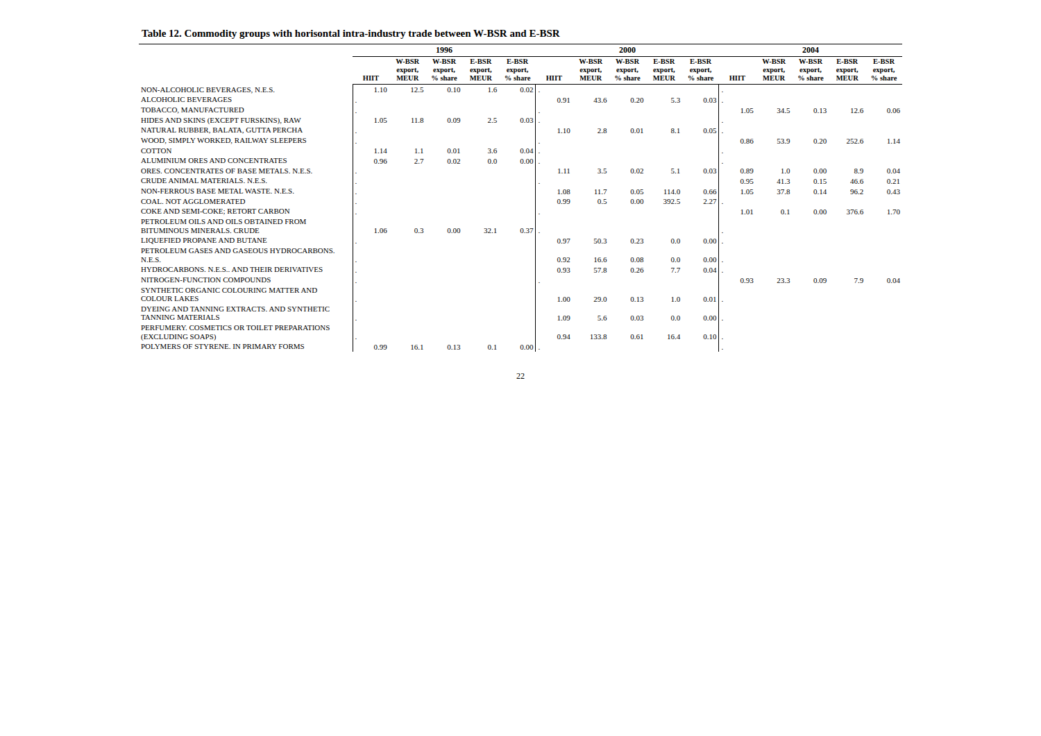Table 12. Commodity groups with horisontal intra-industry trade between W-BSR and E-BSR
| | 1996 | 2000 | 2004 |
| --- | --- | --- | --- |
| | HIIT | W-BSR export, MEUR | W-BSR export, % share | E-BSR export, MEUR | E-BSR export, % share | HIIT | W-BSR export, MEUR | W-BSR export, % share | E-BSR export, MEUR | E-BSR export, % share | HIIT | W-BSR export, MEUR | W-BSR export, % share | E-BSR export, MEUR | E-BSR export, % share |
| NON-ALCOHOLIC BEVERAGES, N.E.S. | 1.10 | 12.5 | 0.10 | 1.6 | 0.02 | . | | | | | . | | | | |
| ALCOHOLIC BEVERAGES | . | | | | | 0.91 | 43.6 | 0.20 | 5.3 | 0.03 | . | | | | |
| TOBACCO, MANUFACTURED | . | | | | | . | | | | | 1.05 | 34.5 | 0.13 | 12.6 | 0.06 |
| HIDES AND SKINS (EXCEPT FURSKINS), RAW | 1.05 | 11.8 | 0.09 | 2.5 | 0.03 | . | | | | | . | | | | |
| NATURAL RUBBER, BALATA, GUTTA PERCHA | . | | | | | 1.10 | 2.8 | 0.01 | 8.1 | 0.05 | . | | | | |
| WOOD, SIMPLY WORKED, RAILWAY SLEEPERS | . | | | | | . | | | | | 0.86 | 53.9 | 0.20 | 252.6 | 1.14 |
| COTTON | 1.14 | 1.1 | 0.01 | 3.6 | 0.04 | . | | | | | . | | | | |
| ALUMINIUM ORES AND CONCENTRATES | 0.96 | 2.7 | 0.02 | 0.0 | 0.00 | . | | | | | . | | | | |
| ORES. CONCENTRATES OF BASE METALS. N.E.S. | . | | | | | 1.11 | 3.5 | 0.02 | 5.1 | 0.03 | 0.89 | 1.0 | 0.00 | 8.9 | 0.04 |
| CRUDE ANIMAL MATERIALS. N.E.S. | . | | | | | . | | | | | 0.95 | 41.3 | 0.15 | 46.6 | 0.21 |
| NON-FERROUS BASE METAL WASTE. N.E.S. | . | | | | | 1.08 | 11.7 | 0.05 | 114.0 | 0.66 | 1.05 | 37.8 | 0.14 | 96.2 | 0.43 |
| COAL. NOT AGGLOMERATED | . | | | | | 0.99 | 0.5 | 0.00 | 392.5 | 2.27 | . | | | | |
| COKE AND SEMI-COKE; RETORT CARBON | . | | | | | . | | | | | 1.01 | 0.1 | 0.00 | 376.6 | 1.70 |
| PETROLEUM OILS AND OILS OBTAINED FROM BITUMINOUS MINERALS. CRUDE | 1.06 | 0.3 | 0.00 | 32.1 | 0.37 | . | | | | | . | | | | |
| LIQUEFIED PROPANE AND BUTANE | . | | | | | 0.97 | 50.3 | 0.23 | 0.0 | 0.00 | . | | | | |
| PETROLEUM GASES AND GASEOUS HYDROCARBONS. N.E.S. | . | | | | | 0.92 | 16.6 | 0.08 | 0.0 | 0.00 | . | | | | |
| HYDROCARBONS. N.E.S.. AND THEIR DERIVATIVES | . | | | | | 0.93 | 57.8 | 0.26 | 7.7 | 0.04 | . | | | | |
| NITROGEN-FUNCTION COMPOUNDS | . | | | | | . | | | | | 0.93 | 23.3 | 0.09 | 7.9 | 0.04 |
| SYNTHETIC ORGANIC COLOURING MATTER AND COLOUR LAKES | . | | | | | 1.00 | 29.0 | 0.13 | 1.0 | 0.01 | . | | | | |
| DYEING AND TANNING EXTRACTS. AND SYNTHETIC TANNING MATERIALS | . | | | | | 1.09 | 5.6 | 0.03 | 0.0 | 0.00 | . | | | | |
| PERFUMERY. COSMETICS OR TOILET PREPARATIONS (EXCLUDING SOAPS) | . | | | | | 0.94 | 133.8 | 0.61 | 16.4 | 0.10 | . | | | | |
| POLYMERS OF STYRENE. IN PRIMARY FORMS | 0.99 | 16.1 | 0.13 | 0.1 | 0.00 | . | | | | | . | | | | |
22